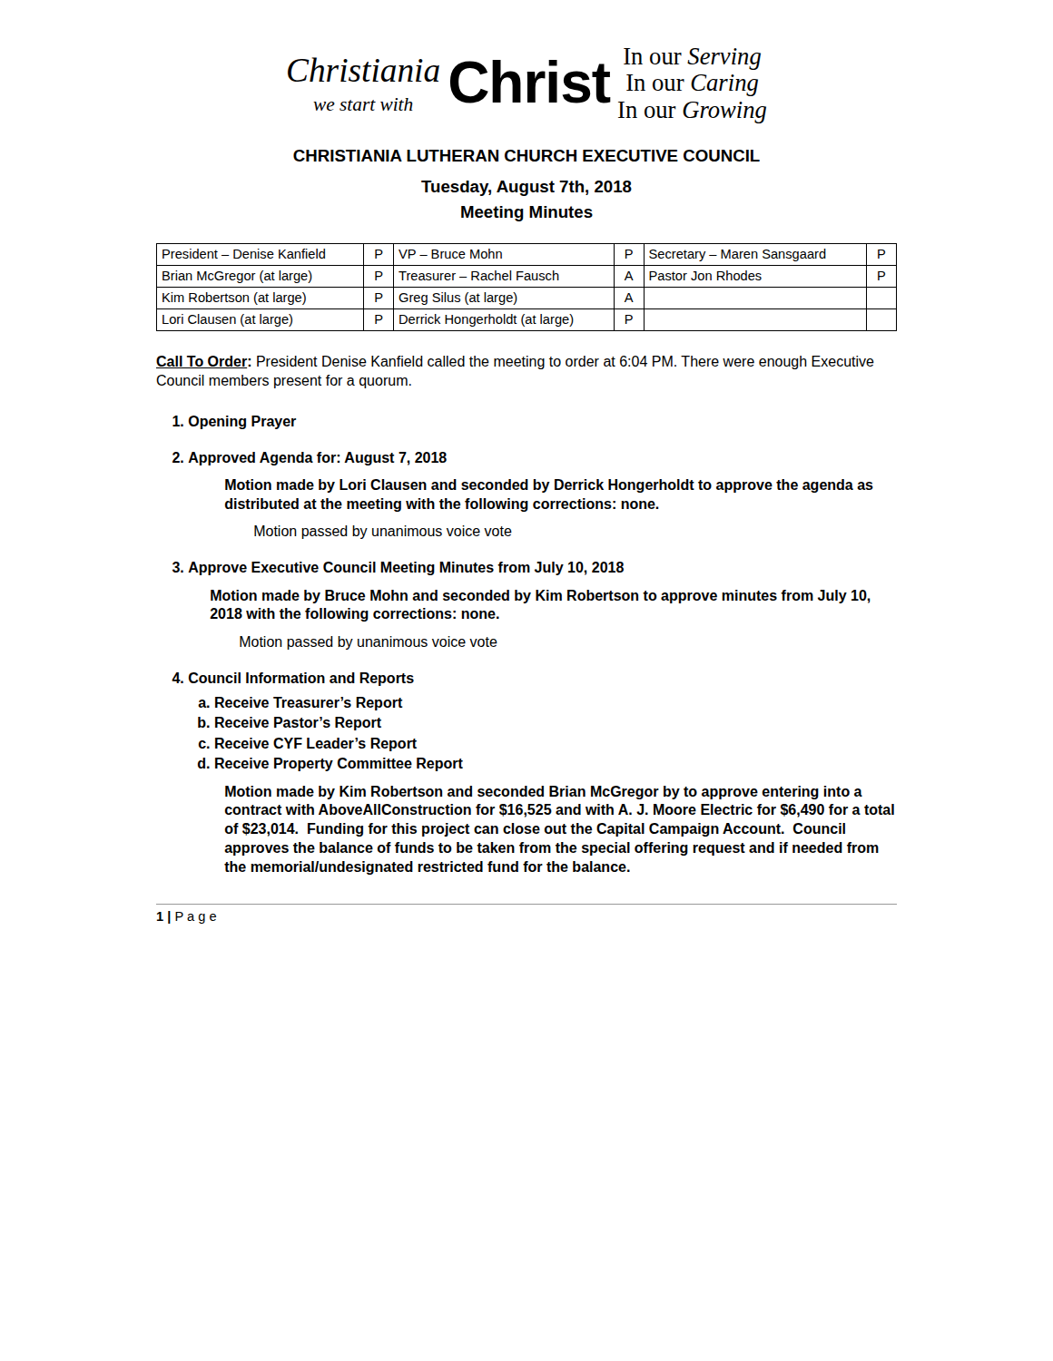| Christiania we start with | Christ | In our Serving In our Caring In our Growing |
CHRISTIANIA LUTHERAN CHURCH EXECUTIVE COUNCIL
Tuesday, August 7th, 2018
Meeting Minutes
| President – Denise Kanfield | P | VP – Bruce Mohn | P | Secretary – Maren Sansgaard | P |
| Brian McGregor (at large) | P | Treasurer – Rachel Fausch | A | Pastor Jon Rhodes | P |
| Kim Robertson (at large) | P | Greg Silus (at large) | A | | |
| Lori Clausen (at large) | P | Derrick Hongerholdt (at large) | P | | |
Call To Order: President Denise Kanfield called the meeting to order at 6:04 PM. There were enough Executive Council members present for a quorum.
Opening Prayer
Approved Agenda for: August 7, 2018
Motion made by Lori Clausen and seconded by Derrick Hongerholdt to approve the agenda as distributed at the meeting with the following corrections: none.
Motion passed by unanimous voice vote
Approve Executive Council Meeting Minutes from July 10, 2018
Motion made by Bruce Mohn and seconded by Kim Robertson to approve minutes from July 10, 2018 with the following corrections: none.
Motion passed by unanimous voice vote
Council Information and Reports
Receive Treasurer’s Report
Receive Pastor’s Report
Receive CYF Leader’s Report
Receive Property Committee Report
Motion made by Kim Robertson and seconded Brian McGregor by to approve entering into a contract with AboveAllConstruction for $16,525 and with A. J. Moore Electric for $6,490 for a total of $23,014. Funding for this project can close out the Capital Campaign Account. Council approves the balance of funds to be taken from the special offering request and if needed from the memorial/undesignated restricted fund for the balance.
1 | P a g e